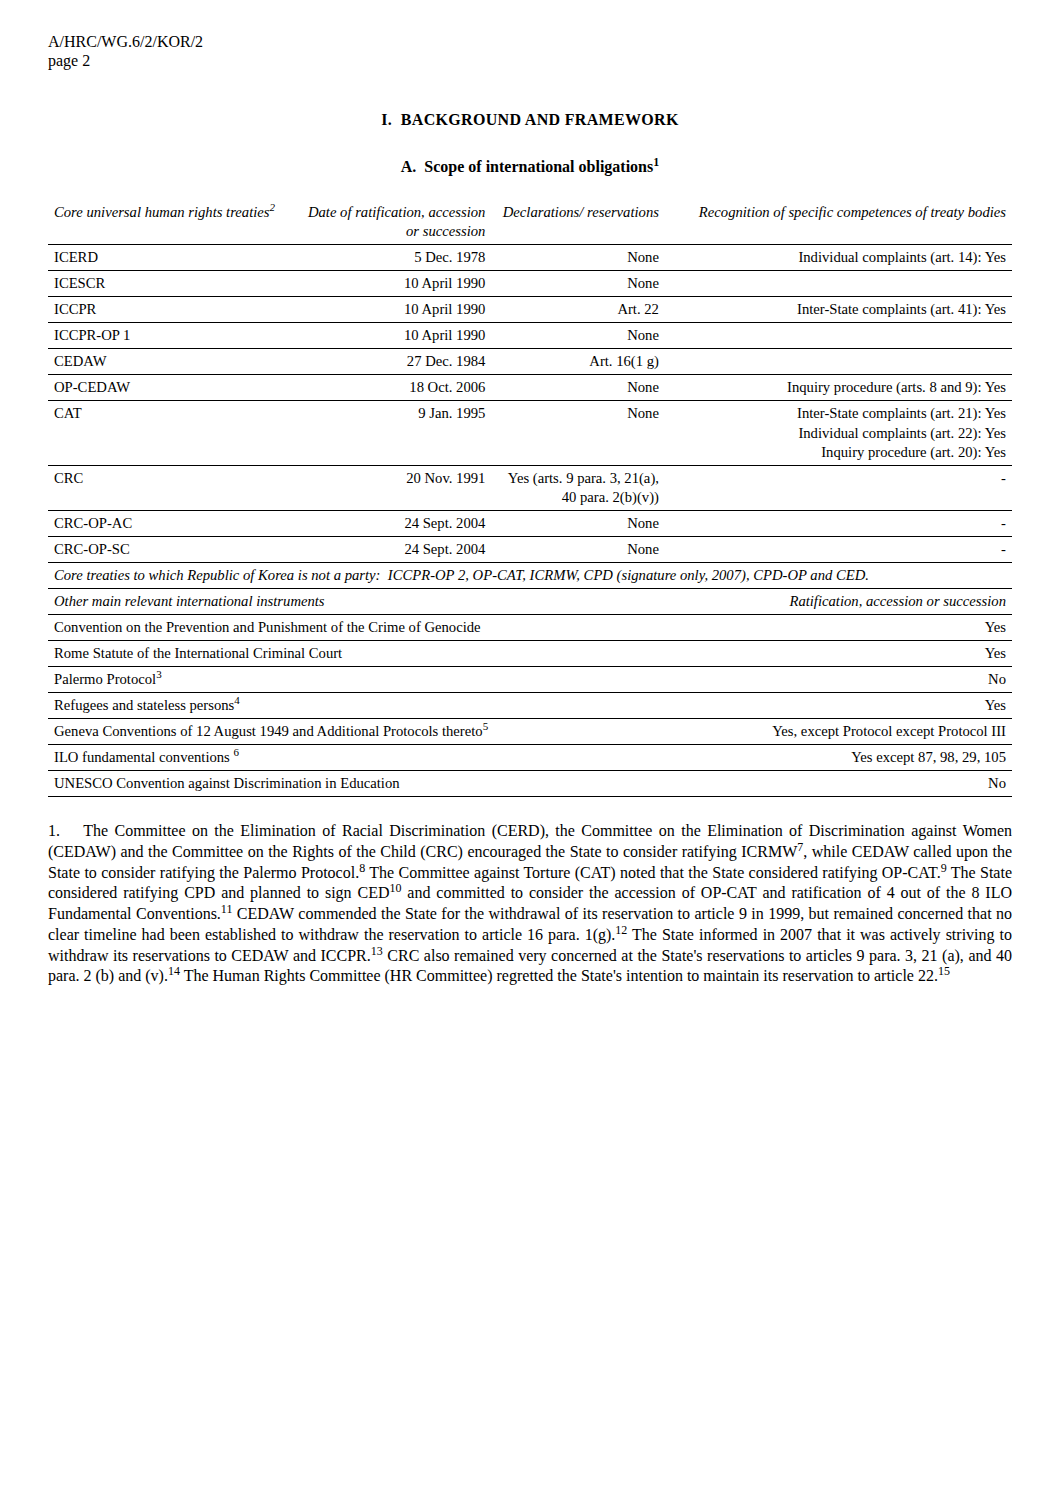A/HRC/WG.6/2/KOR/2
page 2
I. BACKGROUND AND FRAMEWORK
A. Scope of international obligations1
| Core universal human rights treaties 2 | Date of ratification, accession or succession | Declarations/ reservations | Recognition of specific competences of treaty bodies |
| --- | --- | --- | --- |
| ICERD | 5 Dec. 1978 | None | Individual complaints (art. 14): Yes |
| ICESCR | 10 April 1990 | None | |
| ICCPR | 10 April 1990 | Art. 22 | Inter-State complaints (art. 41): Yes |
| ICCPR-OP 1 | 10 April 1990 | None | |
| CEDAW | 27 Dec. 1984 | Art. 16(1 g) | |
| OP-CEDAW | 18 Oct. 2006 | None | Inquiry procedure (arts. 8 and 9): Yes |
| CAT | 9 Jan. 1995 | None | Inter-State complaints (art. 21): Yes Individual complaints (art. 22): Yes Inquiry procedure (art. 20): Yes |
| CRC | 20 Nov. 1991 | Yes (arts. 9 para. 3, 21(a), 40 para. 2(b)(v)) | - |
| CRC-OP-AC | 24 Sept. 2004 | None | - |
| CRC-OP-SC | 24 Sept. 2004 | None | - |
| Core treaties to which Republic of Korea is not a party: ICCPR-OP 2, OP-CAT, ICRMW, CPD (signature only, 2007), CPD-OP and CED. |
| Other main relevant international instruments | Ratification, accession or succession |
| Convention on the Prevention and Punishment of the Crime of Genocide | Yes |
| Rome Statute of the International Criminal Court | Yes |
| Palermo Protocol 3 | No |
| Refugees and stateless persons 4 | Yes |
| Geneva Conventions of 12 August 1949 and Additional Protocols thereto 5 | Yes, except Protocol except Protocol III |
| ILO fundamental conventions 6 | Yes except 87, 98, 29, 105 |
| UNESCO Convention against Discrimination in Education | No |
1. The Committee on the Elimination of Racial Discrimination (CERD), the Committee on the Elimination of Discrimination against Women (CEDAW) and the Committee on the Rights of the Child (CRC) encouraged the State to consider ratifying ICRMW7, while CEDAW called upon the State to consider ratifying the Palermo Protocol.8 The Committee against Torture (CAT) noted that the State considered ratifying OP-CAT.9 The State considered ratifying CPD and planned to sign CED10 and committed to consider the accession of OP-CAT and ratification of 4 out of the 8 ILO Fundamental Conventions.11 CEDAW commended the State for the withdrawal of its reservation to article 9 in 1999, but remained concerned that no clear timeline had been established to withdraw the reservation to article 16 para. 1(g).12 The State informed in 2007 that it was actively striving to withdraw its reservations to CEDAW and ICCPR.13 CRC also remained very concerned at the State's reservations to articles 9 para. 3, 21 (a), and 40 para. 2 (b) and (v).14 The Human Rights Committee (HR Committee) regretted the State's intention to maintain its reservation to article 22.15